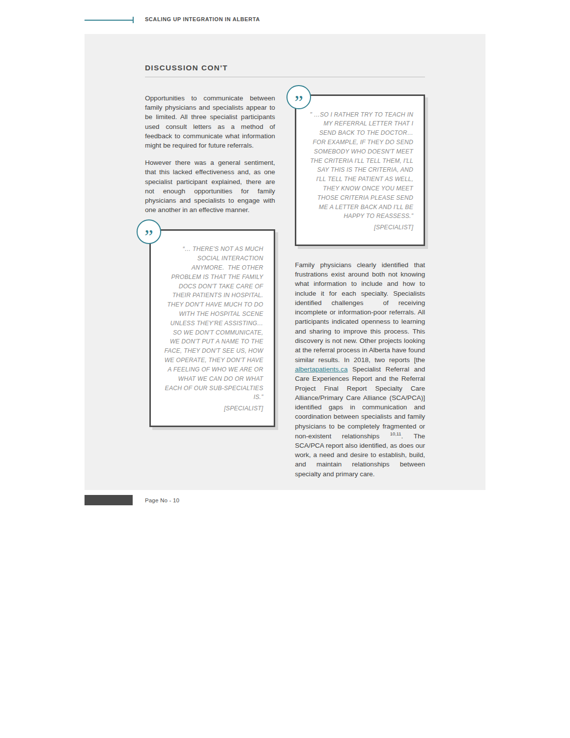Scaling up integration in Alberta
Discussion con't
Opportunities to communicate between family physicians and specialists appear to be limited. All three specialist participants used consult letters as a method of feedback to communicate what information might be required for future referrals.
However there was a general sentiment, that this lacked effectiveness and, as one specialist participant explained, there are not enough opportunities for family physicians and specialists to engage with one another in an effective manner.
”
“… there's not as much social interaction anymore. The other problem is that the family docs don't take care of their patients in hospital. They don't have much to do with the hospital scene unless they're assisting… so we don't communicate, we don't put a name to the face, they don't see us, how we operate, they don't have a feeling of who we are or what we can do or what each of our sub-specialties is.” [Specialist]
”
" …so I rather try to teach in my referral letter that I send back to the doctor… for example, if they do send somebody who doesn't meet the criteria I'll tell them, I'll say this is the criteria, and I'll tell the patient as well, they know once you meet those criteria please send me a letter back and I'll be happy to reassess.” [Specialist]
Family physicians clearly identified that frustrations exist around both not knowing what information to include and how to include it for each specialty. Specialists identified challenges of receiving incomplete or information-poor referrals. All participants indicated openness to learning and sharing to improve this process. This discovery is not new. Other projects looking at the referral process in Alberta have found similar results. In 2018, two reports [the albertapatients.ca Specialist Referral and Care Experiences Report and the Referral Project Final Report Specialty Care Alliance/Primary Care Alliance (SCA/PCA)] identified gaps in communication and coordination between specialists and family physicians to be completely fragmented or non-existent relationships 10,11. The SCA/PCA report also identified, as does our work, a need and desire to establish, build, and maintain relationships between specialty and primary care.
Page No - 10